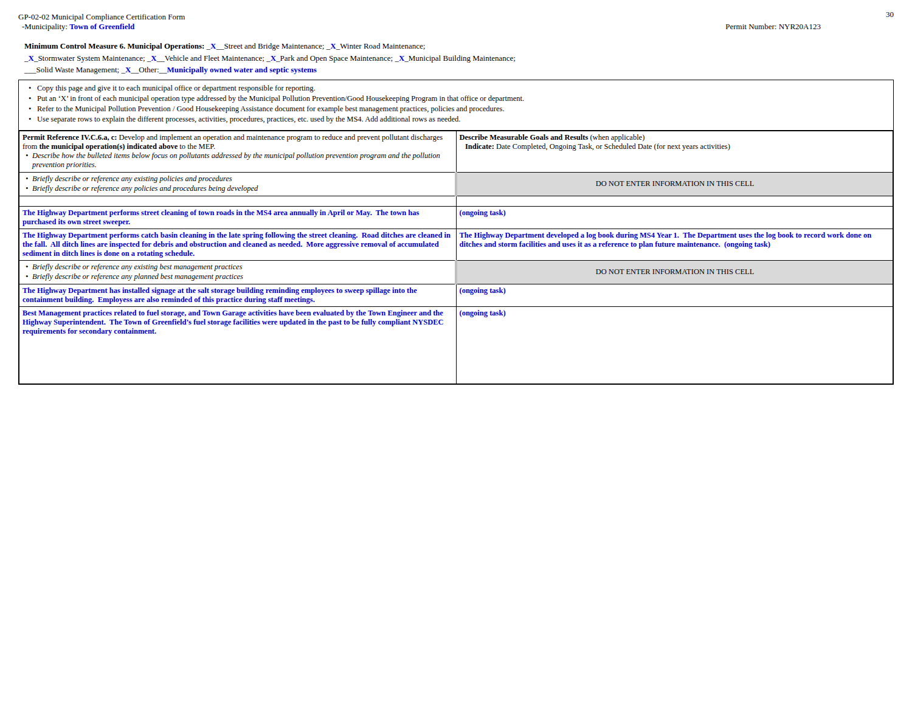30
GP-02-02 Municipal Compliance Certification Form
-Municipality: Town of Greenfield Permit Number: NYR20A123
Minimum Control Measure 6. Municipal Operations: _X__Street and Bridge Maintenance; _X_Winter Road Maintenance;
_X_Stormwater System Maintenance; _X__Vehicle and Fleet Maintenance; _X_Park and Open Space Maintenance; _X_Municipal Building Maintenance;
___Solid Waste Management; _X__Other:__Municipally owned water and septic systems
Copy this page and give it to each municipal office or department responsible for reporting.
Put an ‘X’ in front of each municipal operation type addressed by the Municipal Pollution Prevention/Good Housekeeping Program in that office or department.
Refer to the Municipal Pollution Prevention / Good Housekeeping Assistance document for example best management practices, policies and procedures.
Use separate rows to explain the different processes, activities, procedures, practices, etc. used by the MS4. Add additional rows as needed.
| Permit Reference IV.C.6.a, c: Develop and implement an operation and maintenance program to reduce and prevent pollutant discharges from the municipal operation(s) indicated above to the MEP. Describe how the bulleted items below focus on pollutants addressed by the municipal pollution prevention program and the pollution prevention priorities. | Describe Measurable Goals and Results (when applicable) Indicate: Date Completed, Ongoing Task, or Scheduled Date (for next years activities) |
| Briefly describe or reference any existing policies and procedures Briefly describe or reference any policies and procedures being developed | DO NOT ENTER INFORMATION IN THIS CELL |
| The Highway Department performs street cleaning of town roads in the MS4 area annually in April or May. The town has purchased its own street sweeper. | (ongoing task) |
| The Highway Department performs catch basin cleaning in the late spring following the street cleaning. Road ditches are cleaned in the fall. All ditch lines are inspected for debris and obstruction and cleaned as needed. More aggressive removal of accumulated sediment in ditch lines is done on a rotating schedule. | The Highway Department developed a log book during MS4 Year 1. The Department uses the log book to record work done on ditches and storm facilities and uses it as a reference to plan future maintenance. (ongoing task) |
| Briefly describe or reference any existing best management practices Briefly describe or reference any planned best management practices | DO NOT ENTER INFORMATION IN THIS CELL |
| The Highway Department has installed signage at the salt storage building reminding employees to sweep spillage into the containment building. Employess are also reminded of this practice during staff meetings. | (ongoing task) |
| Best Management practices related to fuel storage, and Town Garage activities have been evaluated by the Town Engineer and the Highway Superintendent. The Town of Greenfield’s fuel storage facilities were updated in the past to be fully compliant NYSDEC requirements for secondary containment. | (ongoing task) |